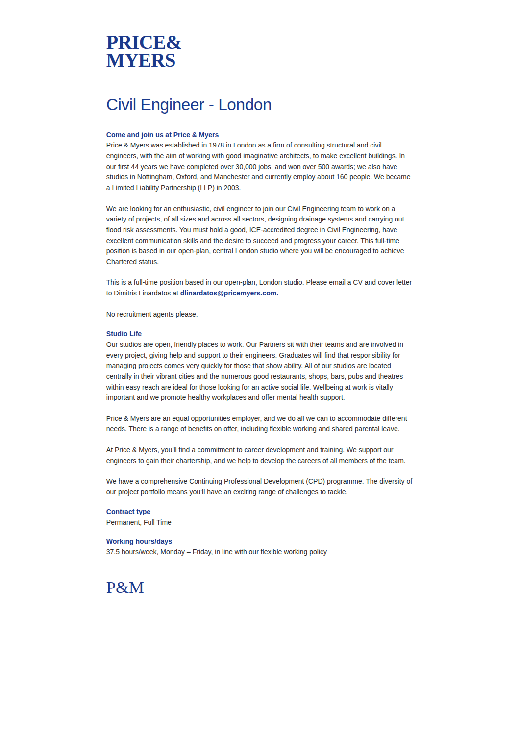PRICE&
MYERS
Civil Engineer - London
Come and join us at Price & Myers
Price & Myers was established in 1978 in London as a firm of consulting structural and civil engineers, with the aim of working with good imaginative architects, to make excellent buildings. In our first 44 years we have completed over 30,000 jobs, and won over 500 awards; we also have studios in Nottingham, Oxford, and Manchester and currently employ about 160 people. We became a Limited Liability Partnership (LLP) in 2003.
We are looking for an enthusiastic, civil engineer to join our Civil Engineering team to work on a variety of projects, of all sizes and across all sectors, designing drainage systems and carrying out flood risk assessments. You must hold a good, ICE-accredited degree in Civil Engineering, have excellent communication skills and the desire to succeed and progress your career. This full-time position is based in our open-plan, central London studio where you will be encouraged to achieve Chartered status.
This is a full-time position based in our open-plan, London studio. Please email a CV and cover letter to Dimitris Linardatos at dlinardatos@pricemyers.com.
No recruitment agents please.
Studio Life
Our studios are open, friendly places to work. Our Partners sit with their teams and are involved in every project, giving help and support to their engineers. Graduates will find that responsibility for managing projects comes very quickly for those that show ability. All of our studios are located centrally in their vibrant cities and the numerous good restaurants, shops, bars, pubs and theatres within easy reach are ideal for those looking for an active social life. Wellbeing at work is vitally important and we promote healthy workplaces and offer mental health support.
Price & Myers are an equal opportunities employer, and we do all we can to accommodate different needs. There is a range of benefits on offer, including flexible working and shared parental leave.
At Price & Myers, you’ll find a commitment to career development and training. We support our engineers to gain their chartership, and we help to develop the careers of all members of the team.
We have a comprehensive Continuing Professional Development (CPD) programme. The diversity of our project portfolio means you’ll have an exciting range of challenges to tackle.
Contract type
Permanent, Full Time
Working hours/days
37.5 hours/week, Monday – Friday, in line with our flexible working policy
P&M